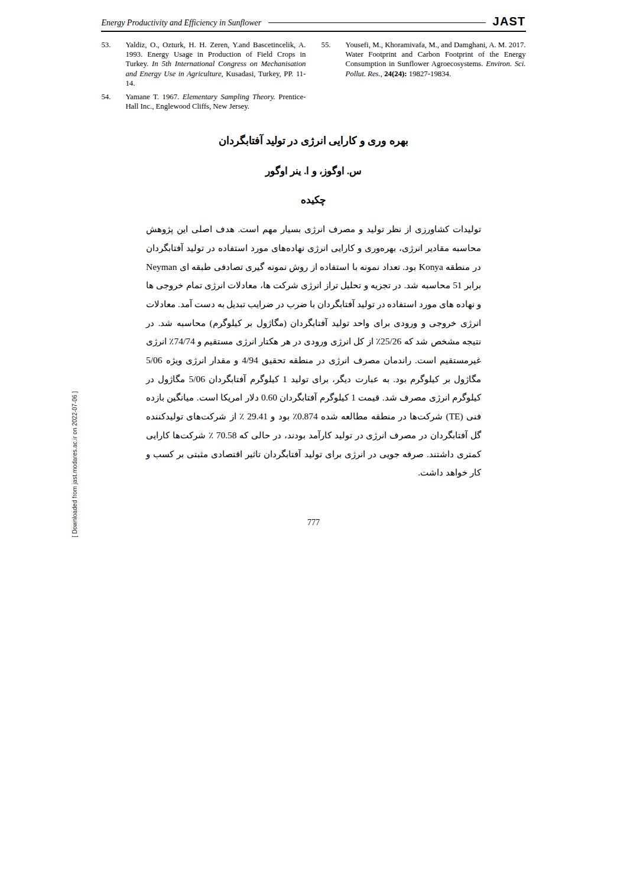Energy Productivity and Efficiency in Sunflower JAST
53. Yaldiz, O., Ozturk, H. H. Zeren, Y.and Bascetincelik, A. 1993. Energy Usage in Production of Field Crops in Turkey. In 5th International Congress on Mechanisation and Energy Use in Agriculture, Kusadasi, Turkey, PP. 11-14.
54. Yamane T. 1967. Elementary Sampling Theory. Prentice-Hall Inc., Englewood Cliffs, New Jersey.
55. Yousefi, M., Khoramivafa, M., and Damghani, A. M. 2017. Water Footprint and Carbon Footprint of the Energy Consumption in Sunflower Agroecosystems. Environ. Sci. Pollut. Res., 24(24): 19827-19834.
بهره وری و کارایی انرژی در تولید آفتابگردان
س. اوگوز، و ا. ینر اوگور
چکیده
تولیدات کشاورزی از نظر تولید و مصرف انرژی بسیار مهم است. هدف اصلی این پژوهش محاسبه مقادیر انرژی، بهره‌وری و کارایی انرژی نهاده‌های مورد استفاده در تولید آفتابگردان در منطقه Konya بود. تعداد نمونه با استفاده از روش نمونه گیری تصادفی طبقه ای Neyman برابر 51 محاسبه شد. در تجزیه و تحلیل تراز انرژی شرکت ها، معادلات انرژی تمام خروجی ها و نهاده های مورد استفاده در تولید آفتابگردان با ضرب در ضرایب تبدیل به دست آمد. معادلات انرژی خروجی و ورودی برای واحد تولید آفتابگردان (مگاژول بر کیلوگرم) محاسبه شد. در نتیجه مشخص شد که 25/26٪ از کل انرژی ورودی در هر هکتار انرژی مستقیم و 74/74٪ انرژی غیرمستقیم است. راندمان مصرف انرژی در منطقه تحقیق 4/94 و مقدار انرژی ویژه 5/06 مگاژول بر کیلوگرم بود. به عبارت دیگر، برای تولید 1 کیلوگرم آفتابگردان 5/06 مگاژول در کیلوگرم انرژی مصرف شد. قیمت 1 کیلوگرم آفتابگردان 0.60 دلار امریکا است. میانگین بازده فنی (TE) شرکت‌ها در منطقه مطالعه شده 0.874٪ بود و 29.41 ٪ از شرکت‌های تولیدکننده گل آفتابگردان در مصرف انرژی در تولید کارآمد بودند، در حالی که 70.58 ٪ شرکت‌ها کارایی کمتری داشتند. صرفه جویی در انرژی برای تولید آفتابگردان تاثیر اقتصادی مثبتی بر کسب و کار خواهد داشت.
777
[ Downloaded from jast.modares.ac.ir on 2022-07-06 ]